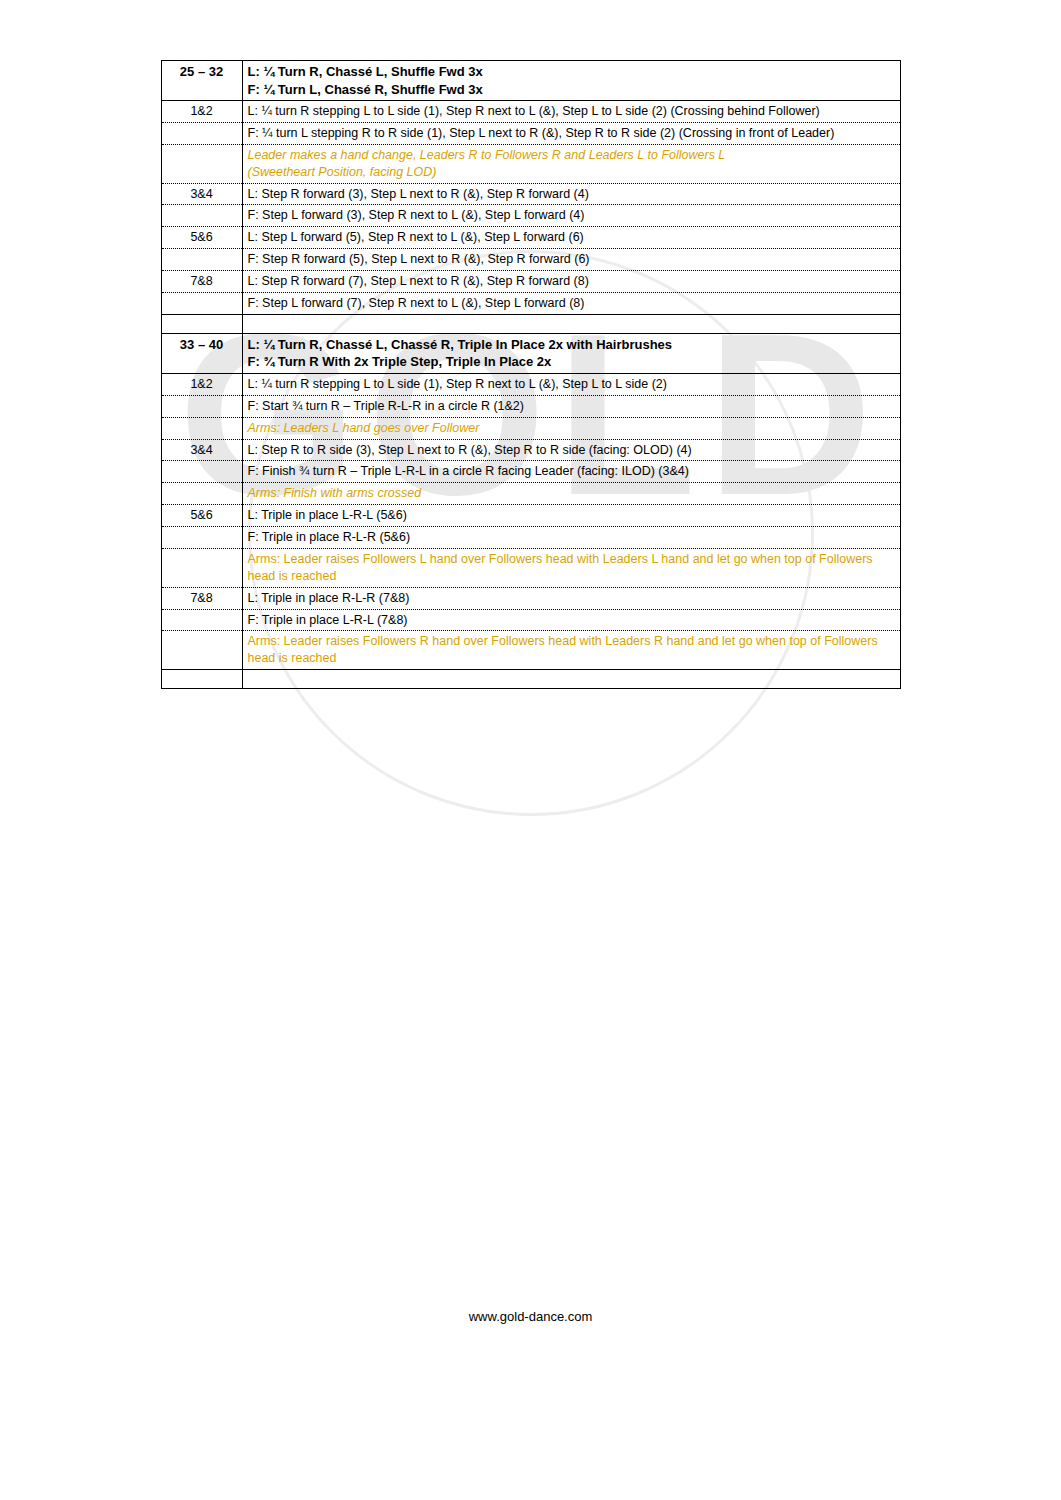GOLD
| 25 – 32 | L: ¼ Turn R, Chassé L, Shuffle Fwd 3x F: ¼ Turn L, Chassé R, Shuffle Fwd 3x |
| 1&2 | L: ¼ turn R stepping L to L side (1), Step R next to L (&), Step L to L side (2) (Crossing behind Follower) |
| | F: ¼ turn L stepping R to R side (1), Step L next to R (&), Step R to R side (2) (Crossing in front of Leader) |
| | Leader makes a hand change, Leaders R to Followers R and Leaders L to Followers L (Sweetheart Position, facing LOD) |
| 3&4 | L: Step R forward (3), Step L next to R (&), Step R forward (4) |
| | F: Step L forward (3), Step R next to L (&), Step L forward (4) |
| 5&6 | L: Step L forward (5), Step R next to L (&), Step L forward (6) |
| | F: Step R forward (5), Step L next to R (&), Step R forward (6) |
| 7&8 | L: Step R forward (7), Step L next to R (&), Step R forward (8) |
| | F: Step L forward (7), Step R next to L (&), Step L forward (8) |
| 33 – 40 | L: ¼ Turn R, Chassé L, Chassé R, Triple In Place 2x with Hairbrushes F: ¾ Turn R With 2x Triple Step, Triple In Place 2x |
| 1&2 | L: ¼ turn R stepping L to L side (1), Step R next to L (&), Step L to L side (2) |
| | F: Start ¾ turn R – Triple R-L-R in a circle R (1&2) |
| | Arms: Leaders L hand goes over Follower |
| 3&4 | L: Step R to R side (3), Step L next to R (&), Step R to R side (facing: OLOD) (4) |
| | F: Finish ¾ turn R – Triple L-R-L in a circle R facing Leader (facing: ILOD) (3&4) |
| | Arms: Finish with arms crossed |
| 5&6 | L: Triple in place L-R-L (5&6) |
| | F: Triple in place R-L-R (5&6) |
| | Arms: Leader raises Followers L hand over Followers head with Leaders L hand and let go when top of Followers head is reached |
| 7&8 | L: Triple in place R-L-R (7&8) |
| | F: Triple in place L-R-L (7&8) |
| | Arms: Leader raises Followers R hand over Followers head with Leaders R hand and let go when top of Followers head is reached |
www.gold-dance.com